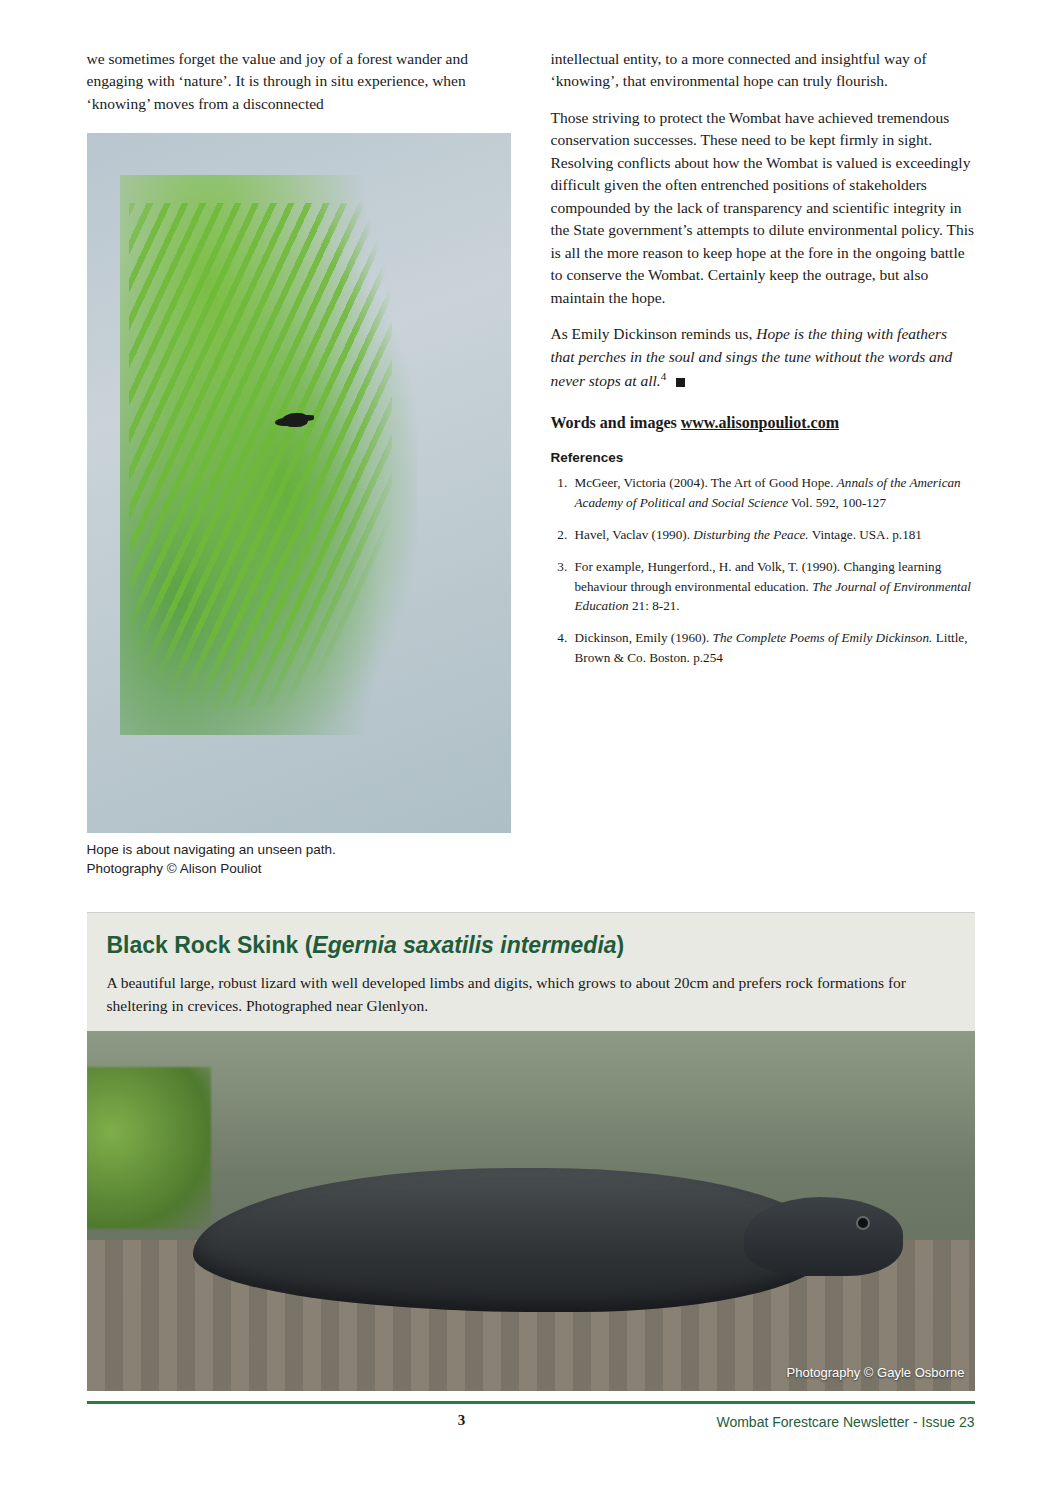we sometimes forget the value and joy of a forest wander and engaging with ‘nature’. It is through in situ experience, when ‘knowing’ moves from a disconnected
Hope is about navigating an unseen path.
Photography © Alison Pouliot
intellectual entity, to a more connected and insightful way of ‘knowing’, that environmental hope can truly flourish.
Those striving to protect the Wombat have achieved tremendous conservation successes. These need to be kept firmly in sight. Resolving conflicts about how the Wombat is valued is exceedingly difficult given the often entrenched positions of stakeholders compounded by the lack of transparency and scientific integrity in the State government’s attempts to dilute environmental policy. This is all the more reason to keep hope at the fore in the ongoing battle to conserve the Wombat. Certainly keep the outrage, but also maintain the hope.
As Emily Dickinson reminds us, Hope is the thing with feathers that perches in the soul and sings the tune without the words and never stops at all.4
Words and images www.alisonpouliot.com
References
McGeer, Victoria (2004). The Art of Good Hope. Annals of the American Academy of Political and Social Science Vol. 592, 100-127
Havel, Vaclav (1990). Disturbing the Peace. Vintage. USA. p.181
For example, Hungerford., H. and Volk, T. (1990). Changing learning behaviour through environmental education. The Journal of Environmental Education 21: 8-21.
Dickinson, Emily (1960). The Complete Poems of Emily Dickinson. Little, Brown & Co. Boston. p.254
Black Rock Skink (Egernia saxatilis intermedia)
A beautiful large, robust lizard with well developed limbs and digits, which grows to about 20cm and prefers rock formations for sheltering in crevices. Photographed near Glenlyon.
Photography © Gayle Osborne
3
Wombat Forestcare Newsletter - Issue 23